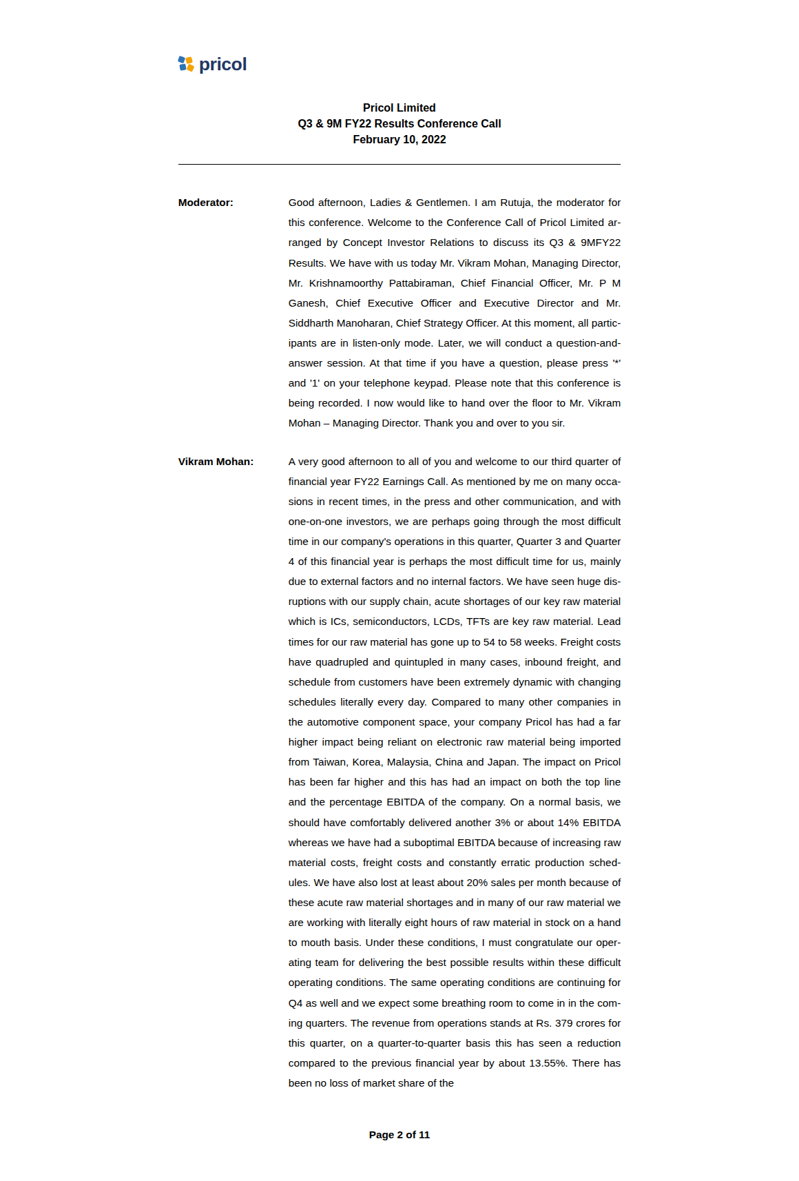pricol
Pricol Limited
Q3 & 9M FY22 Results Conference Call
February 10, 2022
Moderator:
Good afternoon, Ladies & Gentlemen. I am Rutuja, the moderator for this conference. Welcome to the Conference Call of Pricol Limited arranged by Concept Investor Relations to discuss its Q3 & 9MFY22 Results. We have with us today Mr. Vikram Mohan, Managing Director, Mr. Krishnamoorthy Pattabiraman, Chief Financial Officer, Mr. P M Ganesh, Chief Executive Officer and Executive Director and Mr. Siddharth Manoharan, Chief Strategy Officer. At this moment, all participants are in listen-only mode. Later, we will conduct a question-and-answer session. At that time if you have a question, please press '*' and '1' on your telephone keypad. Please note that this conference is being recorded. I now would like to hand over the floor to Mr. Vikram Mohan – Managing Director. Thank you and over to you sir.
Vikram Mohan:
A very good afternoon to all of you and welcome to our third quarter of financial year FY22 Earnings Call. As mentioned by me on many occasions in recent times, in the press and other communication, and with one-on-one investors, we are perhaps going through the most difficult time in our company's operations in this quarter, Quarter 3 and Quarter 4 of this financial year is perhaps the most difficult time for us, mainly due to external factors and no internal factors. We have seen huge disruptions with our supply chain, acute shortages of our key raw material which is ICs, semiconductors, LCDs, TFTs are key raw material. Lead times for our raw material has gone up to 54 to 58 weeks. Freight costs have quadrupled and quintupled in many cases, inbound freight, and schedule from customers have been extremely dynamic with changing schedules literally every day. Compared to many other companies in the automotive component space, your company Pricol has had a far higher impact being reliant on electronic raw material being imported from Taiwan, Korea, Malaysia, China and Japan. The impact on Pricol has been far higher and this has had an impact on both the top line and the percentage EBITDA of the company. On a normal basis, we should have comfortably delivered another 3% or about 14% EBITDA whereas we have had a suboptimal EBITDA because of increasing raw material costs, freight costs and constantly erratic production schedules. We have also lost at least about 20% sales per month because of these acute raw material shortages and in many of our raw material we are working with literally eight hours of raw material in stock on a hand to mouth basis. Under these conditions, I must congratulate our operating team for delivering the best possible results within these difficult operating conditions. The same operating conditions are continuing for Q4 as well and we expect some breathing room to come in in the coming quarters. The revenue from operations stands at Rs. 379 crores for this quarter, on a quarter-to-quarter basis this has seen a reduction compared to the previous financial year by about 13.55%. There has been no loss of market share of the
Page 2 of 11